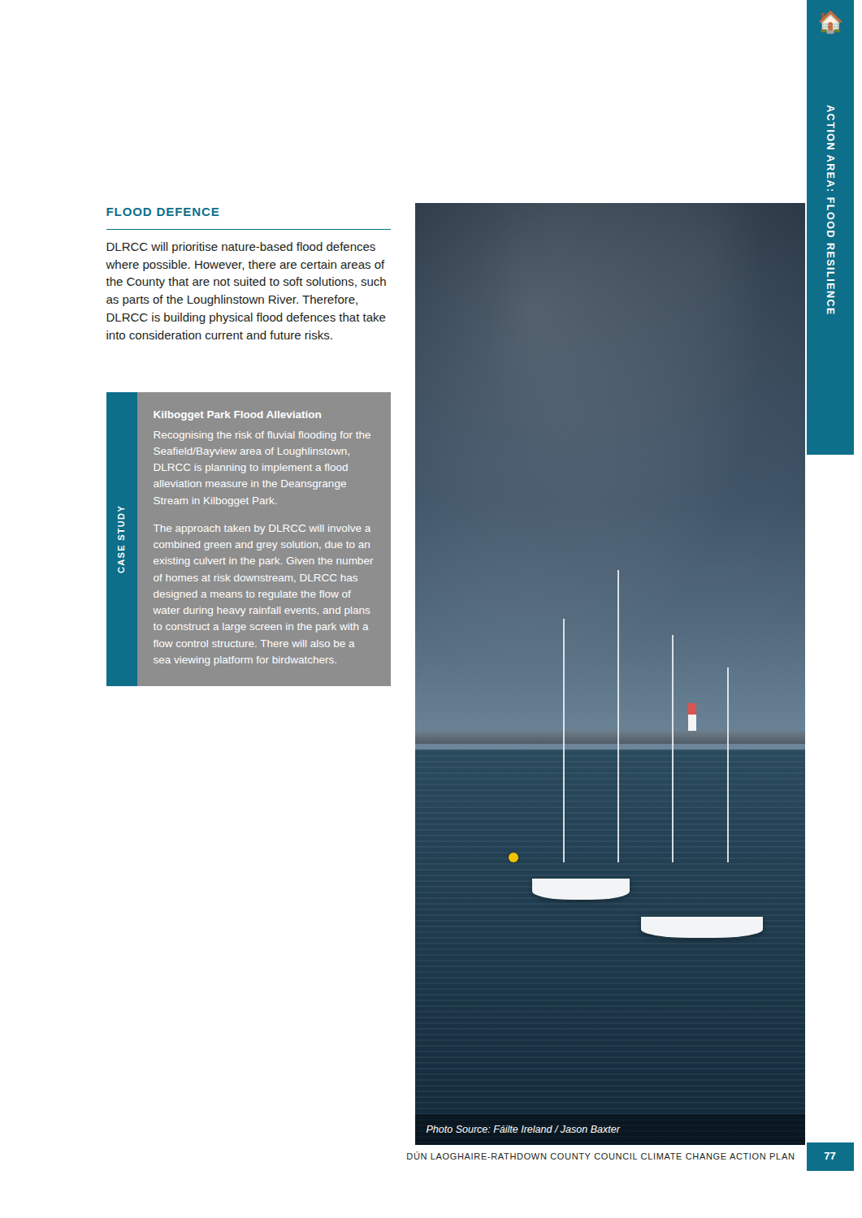🏠 Action Area: Flood Resilience
Flood Defence
DLRCC will prioritise nature-based flood defences where possible. However, there are certain areas of the County that are not suited to soft solutions, such as parts of the Loughlinstown River. Therefore, DLRCC is building physical flood defences that take into consideration current and future risks.
Case Study
Kilbogget Park Flood Alleviation
Recognising the risk of fluvial flooding for the Seafield/Bayview area of Loughlinstown, DLRCC is planning to implement a flood alleviation measure in the Deansgrange Stream in Kilbogget Park.
The approach taken by DLRCC will involve a combined green and grey solution, due to an existing culvert in the park. Given the number of homes at risk downstream, DLRCC has designed a means to regulate the flow of water during heavy rainfall events, and plans to construct a large screen in the park with a flow control structure. There will also be a sea viewing platform for birdwatchers.
Photo Source: Fáilte Ireland / Jason Baxter
Dún Laoghaire-Rathdown County Council Climate Change Action Plan
77